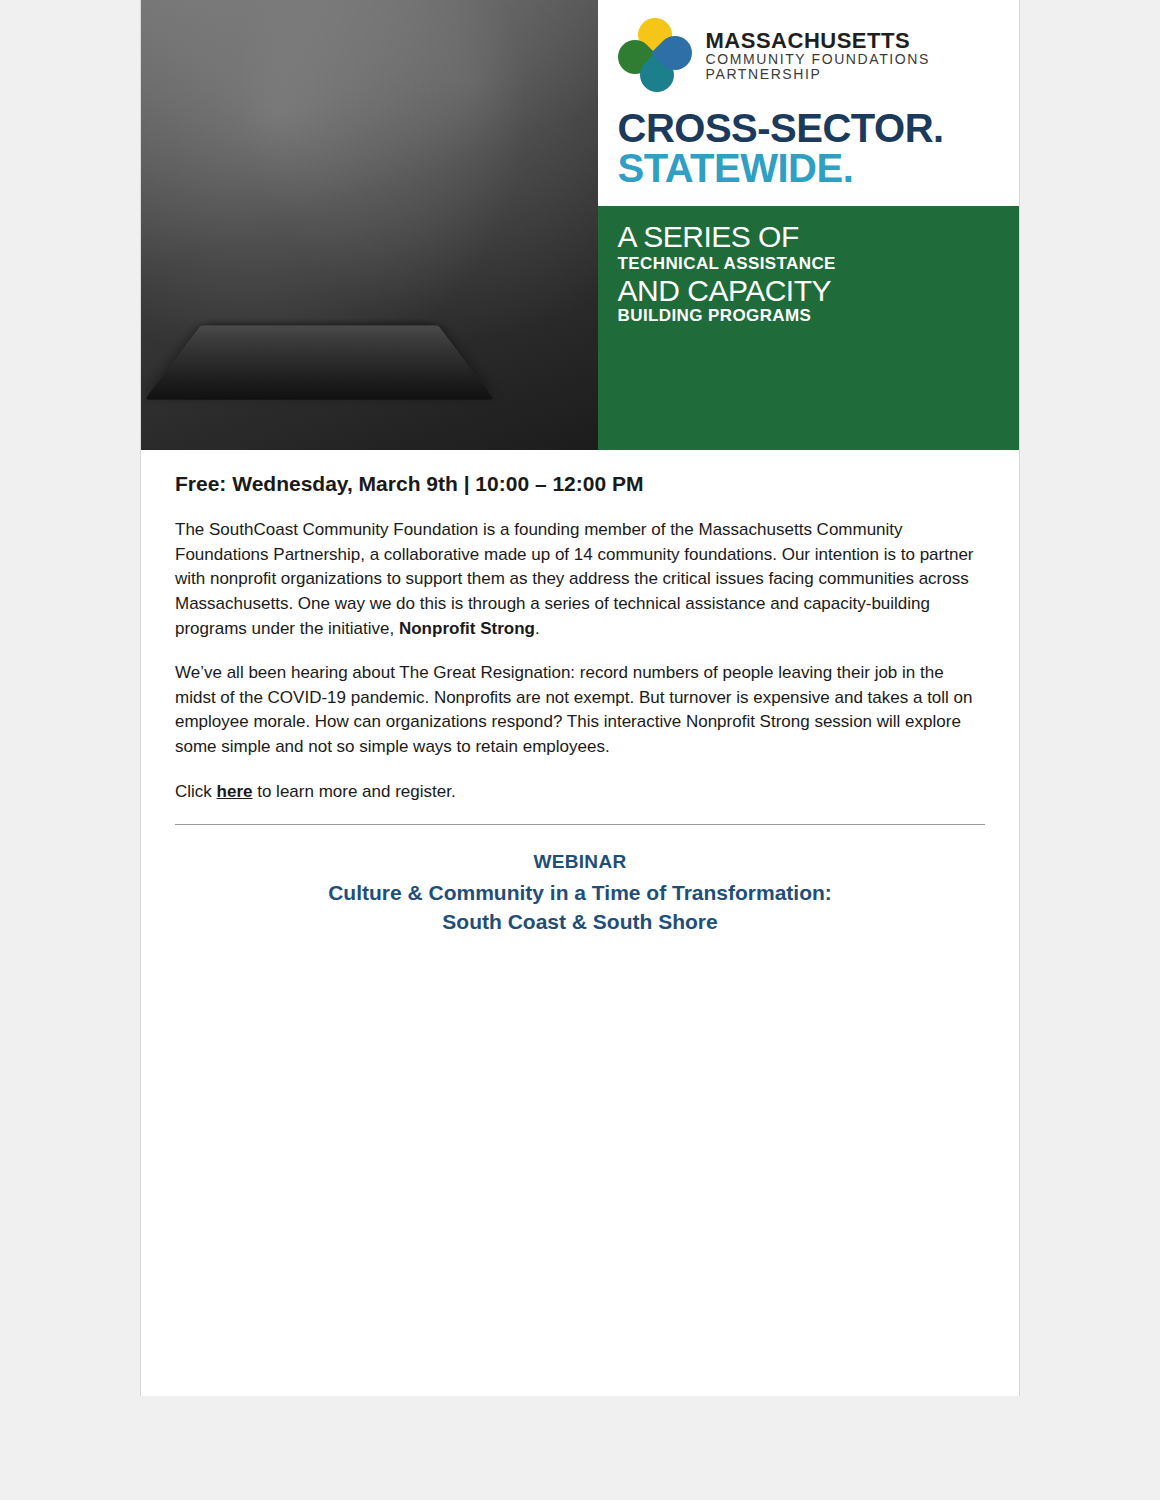MASSACHUSETTS
Community Foundations
Partnership
CROSS-SECTOR. STATEWIDE.
A SERIES OF
TECHNICAL ASSISTANCE
AND CAPACITY
BUILDING PROGRAMS
Free: Wednesday, March 9th | 10:00 – 12:00 PM
The SouthCoast Community Foundation is a founding member of the Massachusetts Community Foundations Partnership, a collaborative made up of 14 community foundations. Our intention is to partner with nonprofit organizations to support them as they address the critical issues facing communities across Massachusetts. One way we do this is through a series of technical assistance and capacity-building programs under the initiative, Nonprofit Strong.
We’ve all been hearing about The Great Resignation: record numbers of people leaving their job in the midst of the COVID-19 pandemic. Nonprofits are not exempt. But turnover is expensive and takes a toll on employee morale. How can organizations respond? This interactive Nonprofit Strong session will explore some simple and not so simple ways to retain employees.
Click here to learn more and register.
WEBINAR
Culture & Community in a Time of Transformation:
South Coast & South Shore